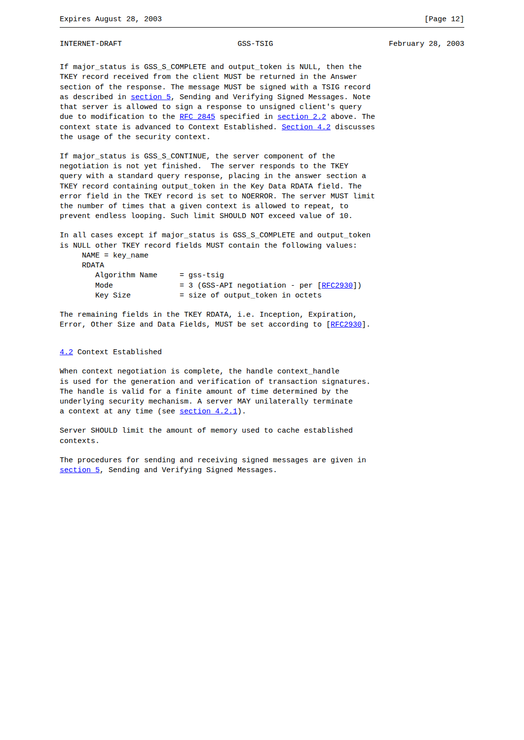Expires August 28, 2003 [Page 12]
INTERNET-DRAFT GSS-TSIG February 28, 2003
If major_status is GSS_S_COMPLETE and output_token is NULL, then the TKEY record received from the client MUST be returned in the Answer section of the response. The message MUST be signed with a TSIG record as described in section 5, Sending and Verifying Signed Messages. Note that server is allowed to sign a response to unsigned client's query due to modification to the RFC 2845 specified in section 2.2 above. The context state is advanced to Context Established. Section 4.2 discusses the usage of the security context.
If major_status is GSS_S_CONTINUE, the server component of the negotiation is not yet finished. The server responds to the TKEY query with a standard query response, placing in the answer section a TKEY record containing output_token in the Key Data RDATA field. The error field in the TKEY record is set to NOERROR. The server MUST limit the number of times that a given context is allowed to repeat, to prevent endless looping. Such limit SHOULD NOT exceed value of 10.
In all cases except if major_status is GSS_S_COMPLETE and output_token
is NULL other TKEY record fields MUST contain the following values:
     NAME = key_name
     RDATA
        Algorithm Name     = gss-tsig
        Mode               = 3 (GSS-API negotiation - per [RFC2930])
        Key Size           = size of output_token in octets
The remaining fields in the TKEY RDATA, i.e. Inception, Expiration, Error, Other Size and Data Fields, MUST be set according to [RFC2930].
4.2 Context Established
When context negotiation is complete, the handle context_handle is used for the generation and verification of transaction signatures. The handle is valid for a finite amount of time determined by the underlying security mechanism. A server MAY unilaterally terminate a context at any time (see section 4.2.1).
Server SHOULD limit the amount of memory used to cache established contexts.
The procedures for sending and receiving signed messages are given in section 5, Sending and Verifying Signed Messages.